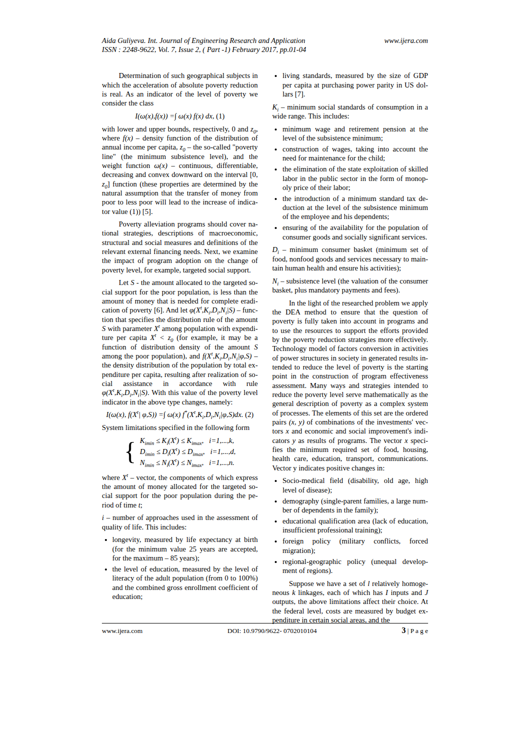Aida Guliyeva. Int. Journal of Engineering Research and Application
www.ijera.com
ISSN : 2248-9622, Vol. 7, Issue 2, ( Part -1) February 2017, pp.01-04
Determination of such geographical subjects in which the acceleration of absolute poverty reduction is real. As an indicator of the level of poverty we consider the class
I(ω(x),f(x)) =∫ ω(x) f(x) dx, (1)
with lower and upper bounds, respectively, 0 and z0, where f(x) – density function of the distribution of annual income per capita, z0 – the so-called "poverty line" (the minimum subsistence level), and the weight function ω(x) – continuous, differentiable, decreasing and convex downward on the interval [0, z0] function (these properties are determined by the natural assumption that the transfer of money from poor to less poor will lead to the increase of indicator value (1)) [5].
Poverty alleviation programs should cover national strategies, descriptions of macroeconomic, structural and social measures and definitions of the relevant external financing needs. Next, we examine the impact of program adoption on the change of poverty level, for example, targeted social support.
Let S - the amount allocated to the targeted social support for the poor population, is less than the amount of money that is needed for complete eradication of poverty [6]. And let φ(Xt,Ki,Di,Ni|S) – function that specifies the distribution rule of the amount S with parameter Xt among population with expenditure per capita Xt < z0 (for example, it may be a function of distribution density of the amount S among the poor population), and f(Xt,Ki,Di,Ni|φ,S) – the density distribution of the population by total expenditure per capita, resulting after realization of social assistance in accordance with rule φ(Xt,Ki,Di,Ni|S). With this value of the poverty level indicator in the above type changes, namely:
I(ω(x), f(Xt| φ,S)) =∫ ω(x) f*(Xt,Ki,Di,Ni|φ,S)dx. (2)
System limitations specified in the following form
{
Kimin ≤ Ki(Xt) ≤ Kimax, i=1,...,k,
Dimin ≤ Di(Xt) ≤ Dimax, i=1,...,d,
Nimin ≤ Ni(Xt) ≤ Nimax, i=1,...,n.
where Xt – vector, the components of which express the amount of money allocated for the targeted social support for the poor population during the period of time t;
i – number of approaches used in the assessment of quality of life. This includes:
longevity, measured by life expectancy at birth (for the minimum value 25 years are accepted, for the maximum – 85 years);
the level of education, measured by the level of literacy of the adult population (from 0 to 100%) and the combined gross enrollment coefficient of education;
living standards, measured by the size of GDP per capita at purchasing power parity in US dollars [7].
Ki – minimum social standards of consumption in a wide range. This includes:
minimum wage and retirement pension at the level of the subsistence minimum;
construction of wages, taking into account the need for maintenance for the child;
the elimination of the state exploitation of skilled labor in the public sector in the form of monopoly price of their labor;
the introduction of a minimum standard tax deduction at the level of the subsistence minimum of the employee and his dependents;
ensuring of the availability for the population of consumer goods and socially significant services.
Di – minimum consumer basket (minimum set of food, nonfood goods and services necessary to maintain human health and ensure his activities);
Ni – subsistence level (the valuation of the consumer basket, plus mandatory payments and fees).
In the light of the researched problem we apply the DEA method to ensure that the question of poverty is fully taken into account in programs and to use the resources to support the efforts provided by the poverty reduction strategies more effectively. Technology model of factors conversion in activities of power structures in society in generated results intended to reduce the level of poverty is the starting point in the construction of program effectiveness assessment. Many ways and strategies intended to reduce the poverty level serve mathematically as the general description of poverty as a complex system of processes. The elements of this set are the ordered pairs (x, y) of combinations of the investments' vectors x and economic and social improvement's indicators y as results of programs. The vector x specifies the minimum required set of food, housing, health care, education, transport, communications. Vector y indicates positive changes in:
Socio-medical field (disability, old age, high level of disease);
demography (single-parent families, a large number of dependents in the family);
educational qualification area (lack of education, insufficient professional training);
foreign policy (military conflicts, forced migration);
regional-geographic policy (unequal development of regions).
Suppose we have a set of l relatively homogeneous k linkages, each of which has I inputs and J outputs, the above limitations affect their choice. At the federal level, costs are measured by budget expenditure in certain social areas, and the
www.ijera.com
DOI: 10.9790/9622- 0702010104
3 | P a g e